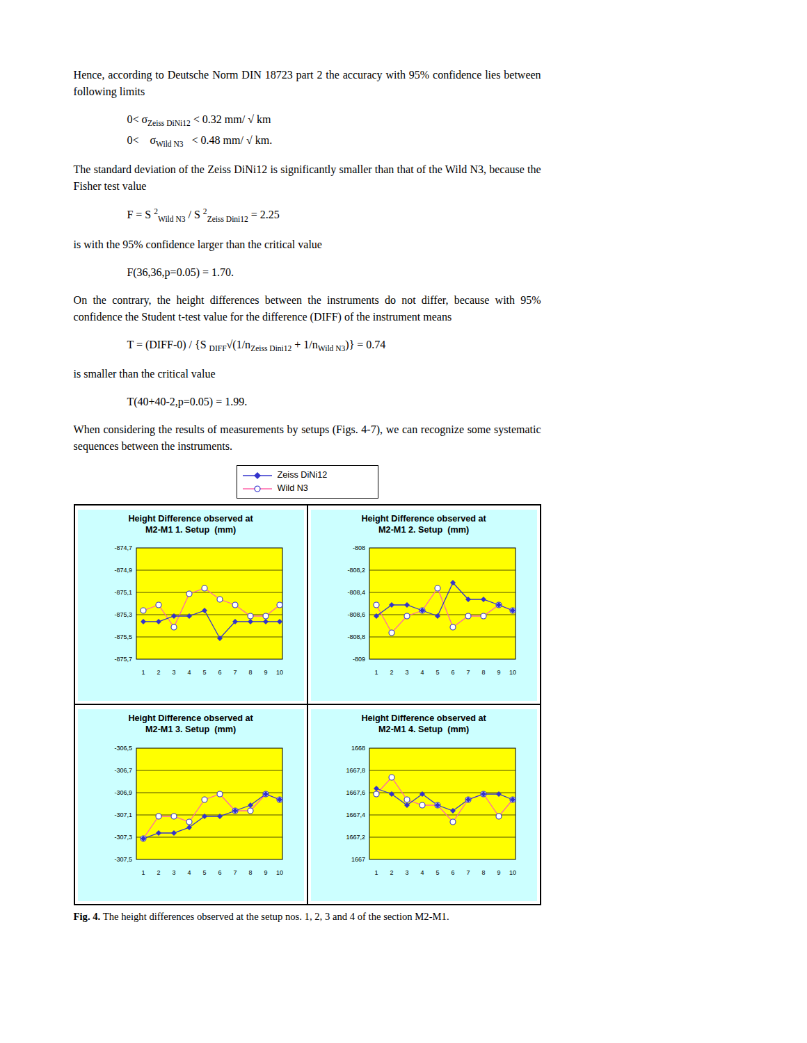Hence, according to Deutsche Norm DIN 18723 part 2 the accuracy with 95% confidence lies between following limits
0< σZeiss DiNi12 < 0.32 mm/ √ km
0< σWild N3 < 0.48 mm/ √ km.
The standard deviation of the Zeiss DiNi12 is significantly smaller than that of the Wild N3, because the Fisher test value
F = S 2Wild N3 / S 2Zeiss Dini12 = 2.25
is with the 95% confidence larger than the critical value
F(36,36,p=0.05) = 1.70.
On the contrary, the height differences between the instruments do not differ, because with 95% confidence the Student t-test value for the difference (DIFF) of the instrument means
T = (DIFF-0) / {S DIFF√(1/nZeiss Dini12 + 1/nWild N3)} = 0.74
is smaller than the critical value
T(40+40-2,p=0.05) = 1.99.
When considering the results of measurements by setups (Figs. 4-7), we can recognize some systematic sequences between the instruments.
Zeiss DiNi12
Wild N3
Height Difference observed at
M2-M1 1. Setup (mm)
-874,7 -874,9 -875,1 -875,3 -875,5 -875,7 1 2 3 4 5 6 7 8 9 10
Height Difference observed at
M2-M1 2. Setup (mm)
-808 -808,2 -808,4 -808,6 -808,8 -809 1 2 3 4 5 6 7 8 9 10
Height Difference observed at
M2-M1 3. Setup (mm)
-306,5 -306,7 -306,9 -307,1 -307,3 -307,5 1 2 3 4 5 6 7 8 9 10
Height Difference observed at
M2-M1 4. Setup (mm)
1668 1667,8 1667,6 1667,4 1667,2 1667 1 2 3 4 5 6 7 8 9 10
Fig. 4. The height differences observed at the setup nos. 1, 2, 3 and 4 of the section M2-M1.